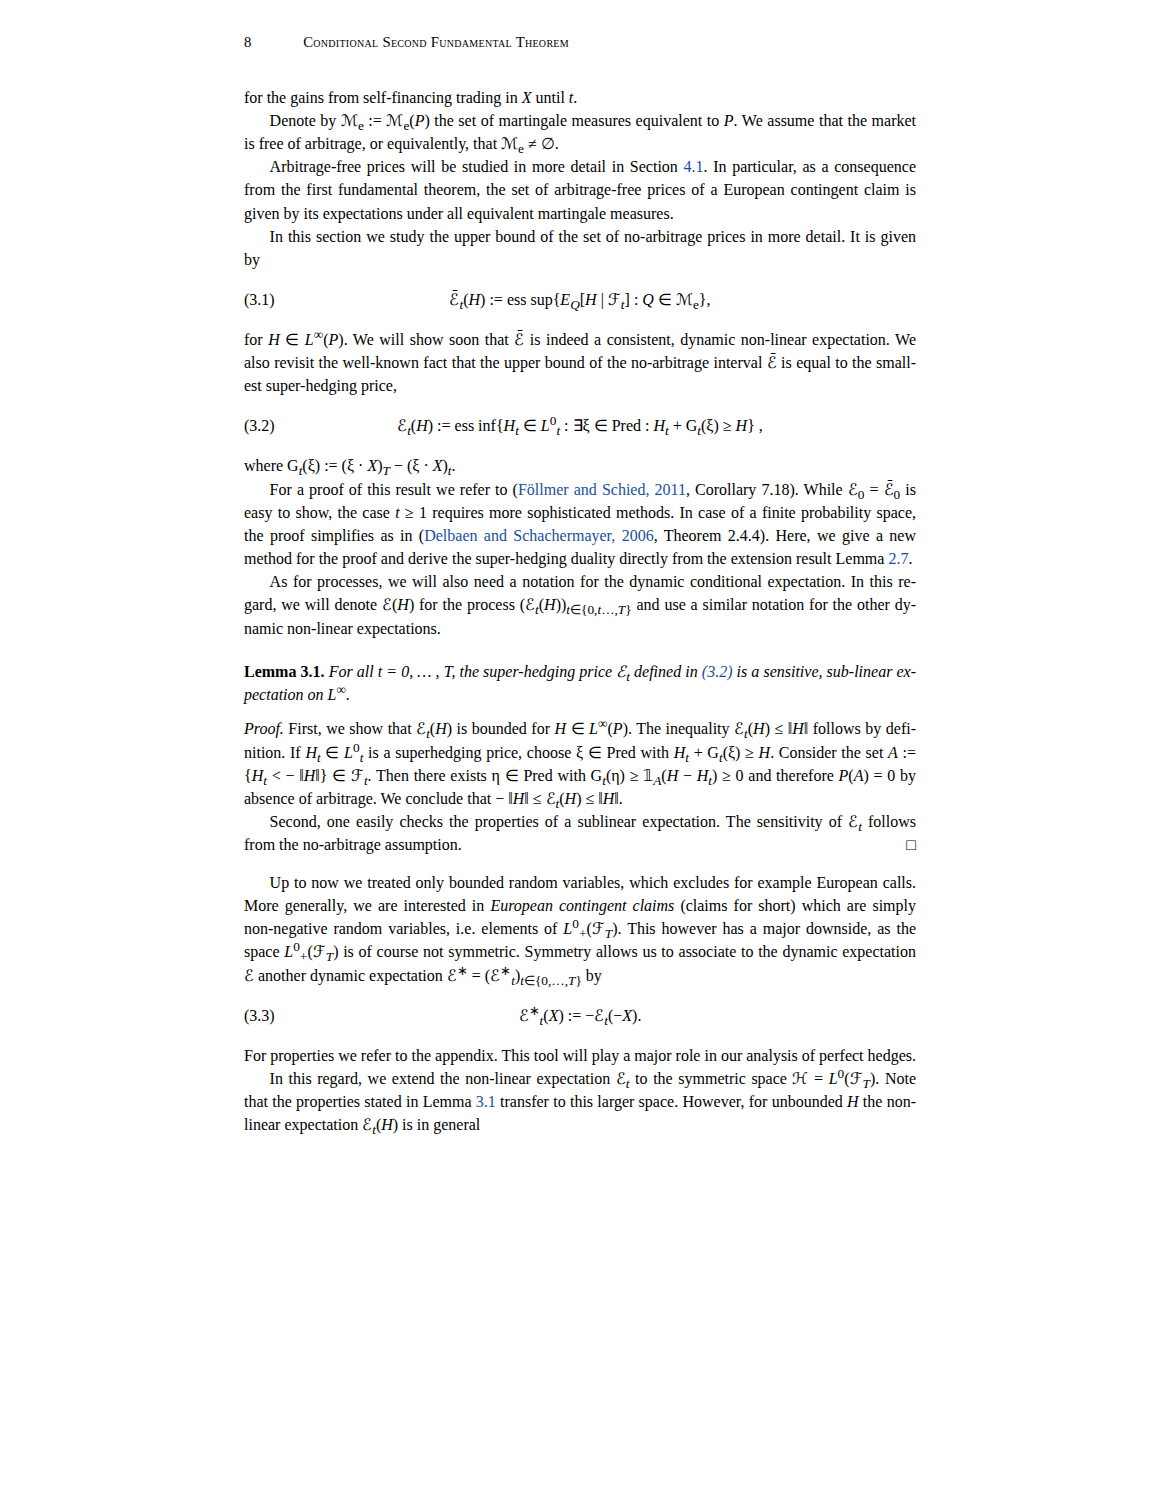8 Conditional Second Fundamental Theorem
for the gains from self-financing trading in X until t.
Denote by ℳe := ℳe(P) the set of martingale measures equivalent to P. We assume that the market is free of arbitrage, or equivalently, that ℳe ≠ ∅.
Arbitrage-free prices will be studied in more detail in Section 4.1. In particular, as a consequence from the first fundamental theorem, the set of arbitrage-free prices of a European contingent claim is given by its expectations under all equivalent martingale measures.
In this section we study the upper bound of the set of no-arbitrage prices in more detail. It is given by
(3.1) ℰ̄t(H) := ess sup{EQ[H | ℱt] : Q ∈ ℳe},
for H ∈ L∞(P). We will show soon that ℰ̄ is indeed a consistent, dynamic non-linear expectation. We also revisit the well-known fact that the upper bound of the no-arbitrage interval ℰ̄ is equal to the smallest super-hedging price,
(3.2) ℰt(H) := ess inf{Ht ∈ L0t : ∃ξ ∈ Pred : Ht + Gt(ξ) ≥ H} ,
where Gt(ξ) := (ξ · X)T − (ξ · X)t.
For a proof of this result we refer to (Föllmer and Schied, 2011, Corollary 7.18). While ℰ0 = ℰ̄0 is easy to show, the case t ≥ 1 requires more sophisticated methods. In case of a finite probability space, the proof simplifies as in (Delbaen and Schachermayer, 2006, Theorem 2.4.4). Here, we give a new method for the proof and derive the super-hedging duality directly from the extension result Lemma 2.7.
As for processes, we will also need a notation for the dynamic conditional expectation. In this regard, we will denote ℰ(H) for the process (ℰt(H))t∈{0,t…,T} and use a similar notation for the other dynamic non-linear expectations.
Lemma 3.1. For all t = 0, … , T, the super-hedging price ℰt defined in (3.2) is a sensitive, sub-linear expectation on L∞.
Proof. First, we show that ℰt(H) is bounded for H ∈ L∞(P). The inequality ℰt(H) ≤ ‖H‖ follows by definition. If Ht ∈ L0t is a superhedging price, choose ξ ∈ Pred with Ht + Gt(ξ) ≥ H. Consider the set A := {Ht < − ‖H‖} ∈ ℱt. Then there exists η ∈ Pred with Gt(η) ≥ 𝟙A(H − Ht) ≥ 0 and therefore P(A) = 0 by absence of arbitrage. We conclude that − ‖H‖ ≤ ℰt(H) ≤ ‖H‖.
Second, one easily checks the properties of a sublinear expectation. The sensitivity of ℰt follows from the no-arbitrage assumption. □
Up to now we treated only bounded random variables, which excludes for example European calls. More generally, we are interested in European contingent claims (claims for short) which are simply non-negative random variables, i.e. elements of L0+(ℱT). This however has a major downside, as the space L0+(ℱT) is of course not symmetric. Symmetry allows us to associate to the dynamic expectation ℰ another dynamic expectation ℰ∗ = (ℰ∗t)t∈{0,…,T} by
(3.3) ℰ∗t(X) := −ℰt(−X).
For properties we refer to the appendix. This tool will play a major role in our analysis of perfect hedges.
In this regard, we extend the non-linear expectation ℰt to the symmetric space ℋ = L0(ℱT). Note that the properties stated in Lemma 3.1 transfer to this larger space. However, for unbounded H the non-linear expectation ℰt(H) is in general